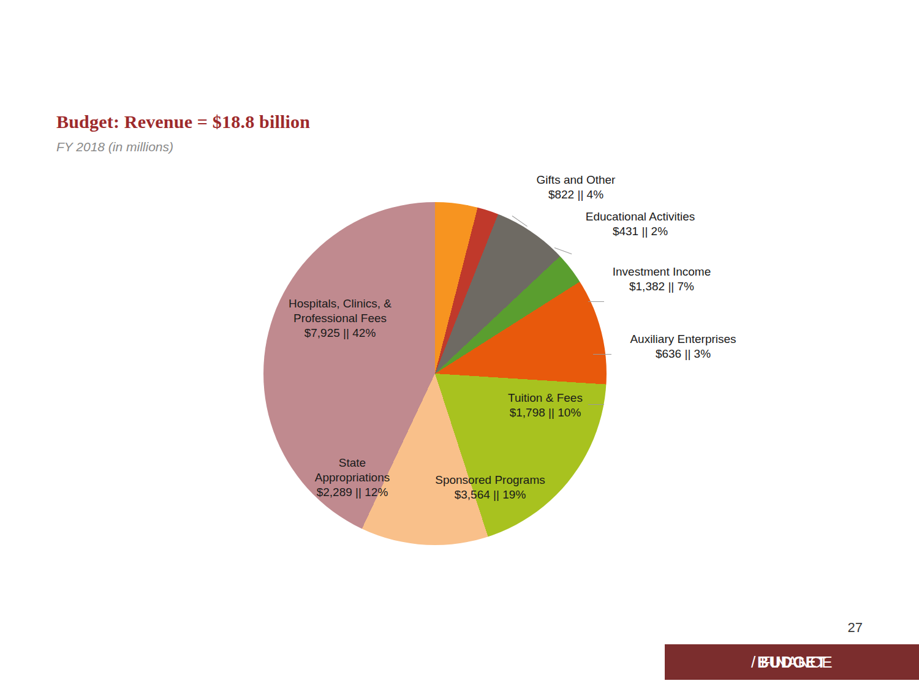Budget: Revenue = $18.8 billion
FY 2018 (in millions)
Gifts and Other
$822 || 4%
Educational Activities
$431 || 2%
Investment Income
$1,382 || 7%
Auxiliary Enterprises
$636 || 3%
Tuition & Fees
$1,798 || 10%
Sponsored Programs
$3,564 || 19%
State
Appropriations
$2,289 || 12%
Hospitals, Clinics, &
Professional Fees
$7,925 || 42%
27
BUDGET / FINANCE